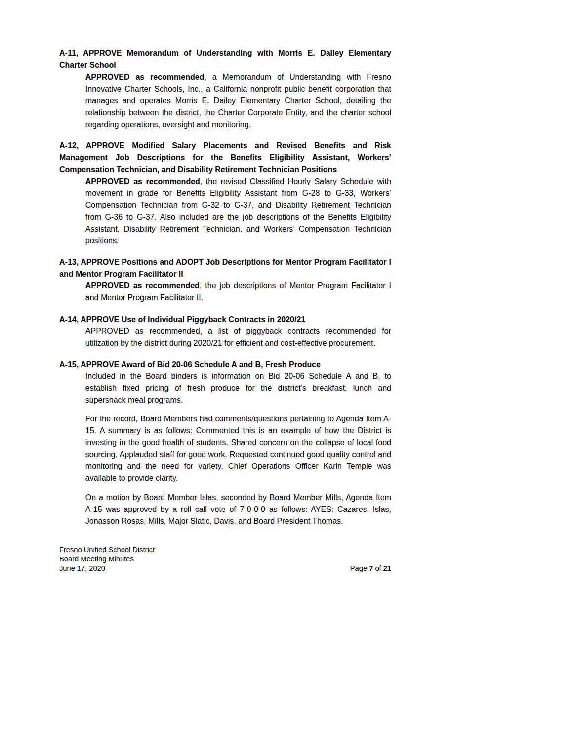A-11, APPROVE Memorandum of Understanding with Morris E. Dailey Elementary Charter School
APPROVED as recommended, a Memorandum of Understanding with Fresno Innovative Charter Schools, Inc., a California nonprofit public benefit corporation that manages and operates Morris E. Dailey Elementary Charter School, detailing the relationship between the district, the Charter Corporate Entity, and the charter school regarding operations, oversight and monitoring.
A-12, APPROVE Modified Salary Placements and Revised Benefits and Risk Management Job Descriptions for the Benefits Eligibility Assistant, Workers’ Compensation Technician, and Disability Retirement Technician Positions
APPROVED as recommended, the revised Classified Hourly Salary Schedule with movement in grade for Benefits Eligibility Assistant from G-28 to G-33, Workers’ Compensation Technician from G-32 to G-37, and Disability Retirement Technician from G-36 to G-37. Also included are the job descriptions of the Benefits Eligibility Assistant, Disability Retirement Technician, and Workers’ Compensation Technician positions.
A-13, APPROVE Positions and ADOPT Job Descriptions for Mentor Program Facilitator I and Mentor Program Facilitator II
APPROVED as recommended, the job descriptions of Mentor Program Facilitator I and Mentor Program Facilitator II.
A-14, APPROVE Use of Individual Piggyback Contracts in 2020/21
APPROVED as recommended, a list of piggyback contracts recommended for utilization by the district during 2020/21 for efficient and cost-effective procurement.
A-15, APPROVE Award of Bid 20-06 Schedule A and B, Fresh Produce
Included in the Board binders is information on Bid 20-06 Schedule A and B, to establish fixed pricing of fresh produce for the district’s breakfast, lunch and supersnack meal programs.
For the record, Board Members had comments/questions pertaining to Agenda Item A-15. A summary is as follows: Commented this is an example of how the District is investing in the good health of students. Shared concern on the collapse of local food sourcing. Applauded staff for good work. Requested continued good quality control and monitoring and the need for variety. Chief Operations Officer Karin Temple was available to provide clarity.
On a motion by Board Member Islas, seconded by Board Member Mills, Agenda Item A-15 was approved by a roll call vote of 7-0-0-0 as follows: AYES: Cazares, Islas, Jonasson Rosas, Mills, Major Slatic, Davis, and Board President Thomas.
Fresno Unified School District
Board Meeting Minutes
June 17, 2020
Page 7 of 21